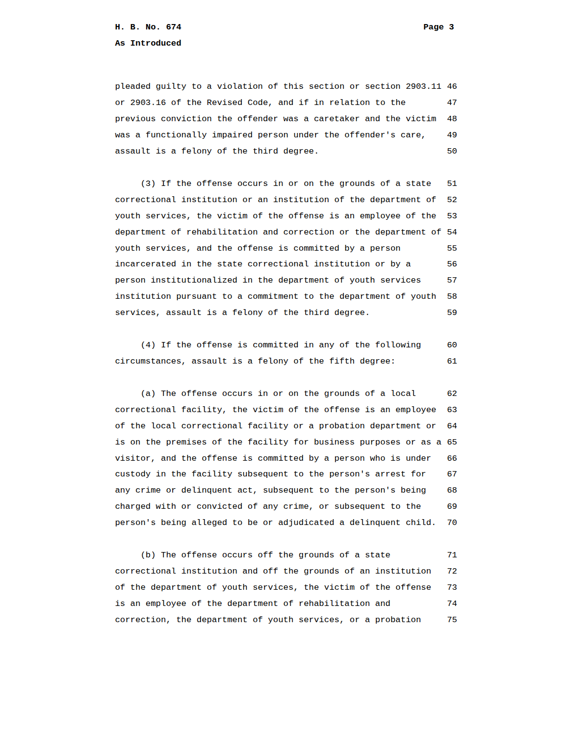H. B. No. 674 As Introduced
Page 3
pleaded guilty to a violation of this section or section 2903.1146 or 2903.16 of the Revised Code, and if in relation to the47 previous conviction the offender was a caretaker and the victim48 was a functionally impaired person under the offender's care,49 assault is a felony of the third degree.50 (3) If the offense occurs in or on the grounds of a state51 correctional institution or an institution of the department of52 youth services, the victim of the offense is an employee of the53 department of rehabilitation and correction or the department of54 youth services, and the offense is committed by a person55 incarcerated in the state correctional institution or by a56 person institutionalized in the department of youth services57 institution pursuant to a commitment to the department of youth58 services, assault is a felony of the third degree.59 (4) If the offense is committed in any of the following60 circumstances, assault is a felony of the fifth degree:61 (a) The offense occurs in or on the grounds of a local62 correctional facility, the victim of the offense is an employee63 of the local correctional facility or a probation department or64 is on the premises of the facility for business purposes or as a65 visitor, and the offense is committed by a person who is under66 custody in the facility subsequent to the person's arrest for67 any crime or delinquent act, subsequent to the person's being68 charged with or convicted of any crime, or subsequent to the69 person's being alleged to be or adjudicated a delinquent child.70 (b) The offense occurs off the grounds of a state71 correctional institution and off the grounds of an institution72 of the department of youth services, the victim of the offense73 is an employee of the department of rehabilitation and74 correction, the department of youth services, or a probation75